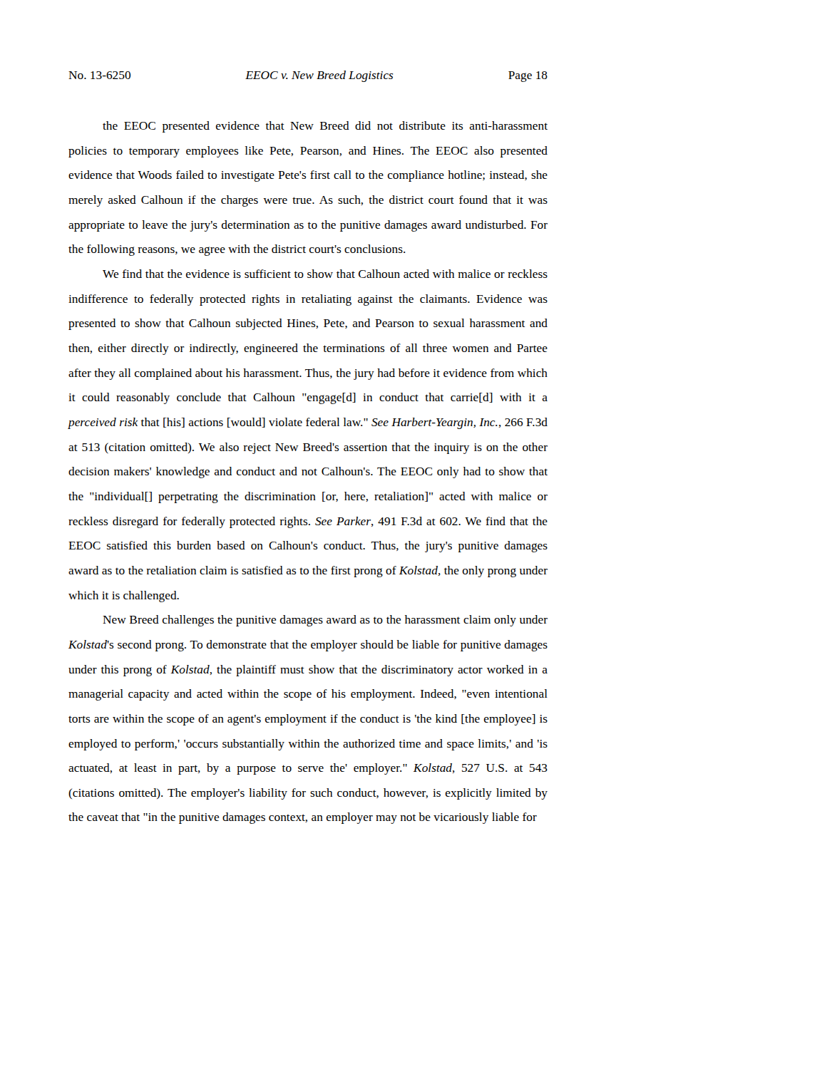No. 13-6250 EEOC v. New Breed Logistics Page 18
the EEOC presented evidence that New Breed did not distribute its anti-harassment policies to temporary employees like Pete, Pearson, and Hines. The EEOC also presented evidence that Woods failed to investigate Pete's first call to the compliance hotline; instead, she merely asked Calhoun if the charges were true. As such, the district court found that it was appropriate to leave the jury's determination as to the punitive damages award undisturbed. For the following reasons, we agree with the district court's conclusions.
We find that the evidence is sufficient to show that Calhoun acted with malice or reckless indifference to federally protected rights in retaliating against the claimants. Evidence was presented to show that Calhoun subjected Hines, Pete, and Pearson to sexual harassment and then, either directly or indirectly, engineered the terminations of all three women and Partee after they all complained about his harassment. Thus, the jury had before it evidence from which it could reasonably conclude that Calhoun "engage[d] in conduct that carrie[d] with it a perceived risk that [his] actions [would] violate federal law." See Harbert-Yeargin, Inc., 266 F.3d at 513 (citation omitted). We also reject New Breed's assertion that the inquiry is on the other decision makers' knowledge and conduct and not Calhoun's. The EEOC only had to show that the "individual[] perpetrating the discrimination [or, here, retaliation]" acted with malice or reckless disregard for federally protected rights. See Parker, 491 F.3d at 602. We find that the EEOC satisfied this burden based on Calhoun's conduct. Thus, the jury's punitive damages award as to the retaliation claim is satisfied as to the first prong of Kolstad, the only prong under which it is challenged.
New Breed challenges the punitive damages award as to the harassment claim only under Kolstad's second prong. To demonstrate that the employer should be liable for punitive damages under this prong of Kolstad, the plaintiff must show that the discriminatory actor worked in a managerial capacity and acted within the scope of his employment. Indeed, "even intentional torts are within the scope of an agent's employment if the conduct is 'the kind [the employee] is employed to perform,' 'occurs substantially within the authorized time and space limits,' and 'is actuated, at least in part, by a purpose to serve the' employer." Kolstad, 527 U.S. at 543 (citations omitted). The employer's liability for such conduct, however, is explicitly limited by the caveat that "in the punitive damages context, an employer may not be vicariously liable for